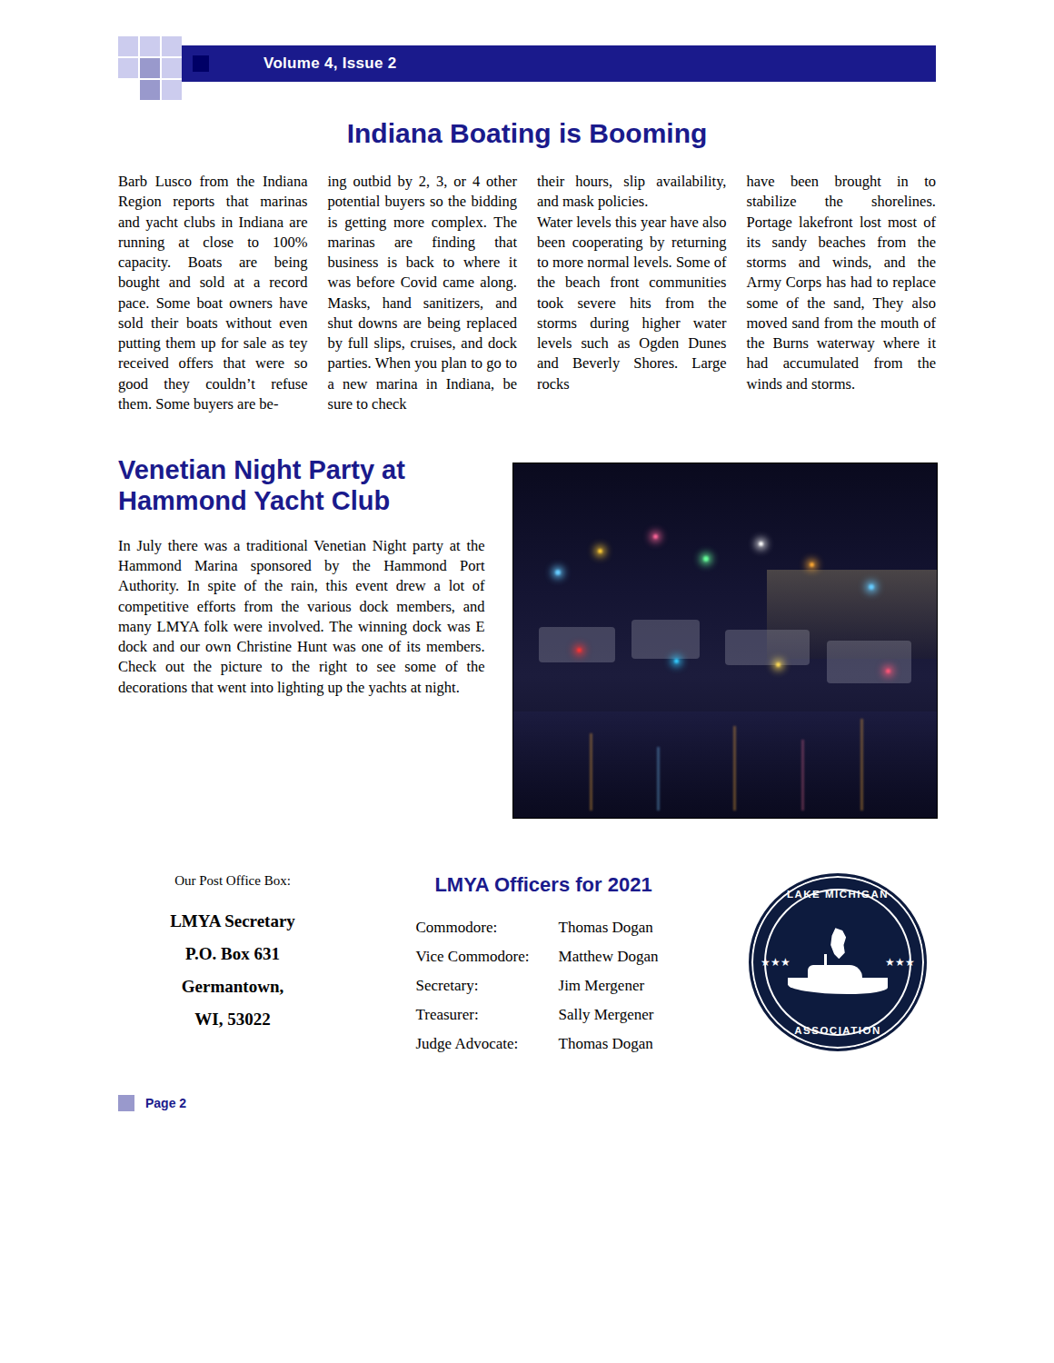Volume 4, Issue 2
Indiana Boating is Booming
Barb Lusco from the Indiana Region reports that marinas and yacht clubs in Indiana are running at close to 100% capacity. Boats are being bought and sold at a record pace. Some boat owners have sold their boats without even putting them up for sale as tey received offers that were so good they couldn’t refuse them. Some buyers are be-
ing outbid by 2, 3, or 4 other potential buyers so the bidding is getting more complex. The marinas are finding that business is back to where it was before Covid came along. Masks, hand sanitizers, and shut downs are being replaced by full slips, cruises, and dock parties. When you plan to go to a new marina in Indiana, be sure to check
their hours, slip availability, and mask policies.
Water levels this year have also been cooperating by returning to more normal levels. Some of the beach front communities took severe hits from the storms during higher water levels such as Ogden Dunes and Beverly Shores. Large rocks
have been brought in to stabilize the shorelines. Portage lakefront lost most of its sandy beaches from the storms and winds, and the Army Corps has had to replace some of the sand, They also moved sand from the mouth of the Burns waterway where it had accumulated from the winds and storms.
Venetian Night Party at Hammond Yacht Club
In July there was a traditional Venetian Night party at the Hammond Marina sponsored by the Hammond Port Authority. In spite of the rain, this event drew a lot of competitive efforts from the various dock members, and many LMYA folk were involved. The winning dock was E dock and our own Christine Hunt was one of its members. Check out the picture to the right to see some of the decorations that went into lighting up the yachts at night.
Our Post Office Box:
LMYA Secretary
P.O. Box 631
Germantown,
WI, 53022
LMYA Officers for 2021
| Commodore: | Thomas Dogan |
| Vice Commodore: | Matthew Dogan |
| Secretary: | Jim Mergener |
| Treasurer: | Sally Mergener |
| Judge Advocate: | Thomas Dogan |
LAKE MICHIGAN
ASSOCIATION
★★★ ★★★
Page 2